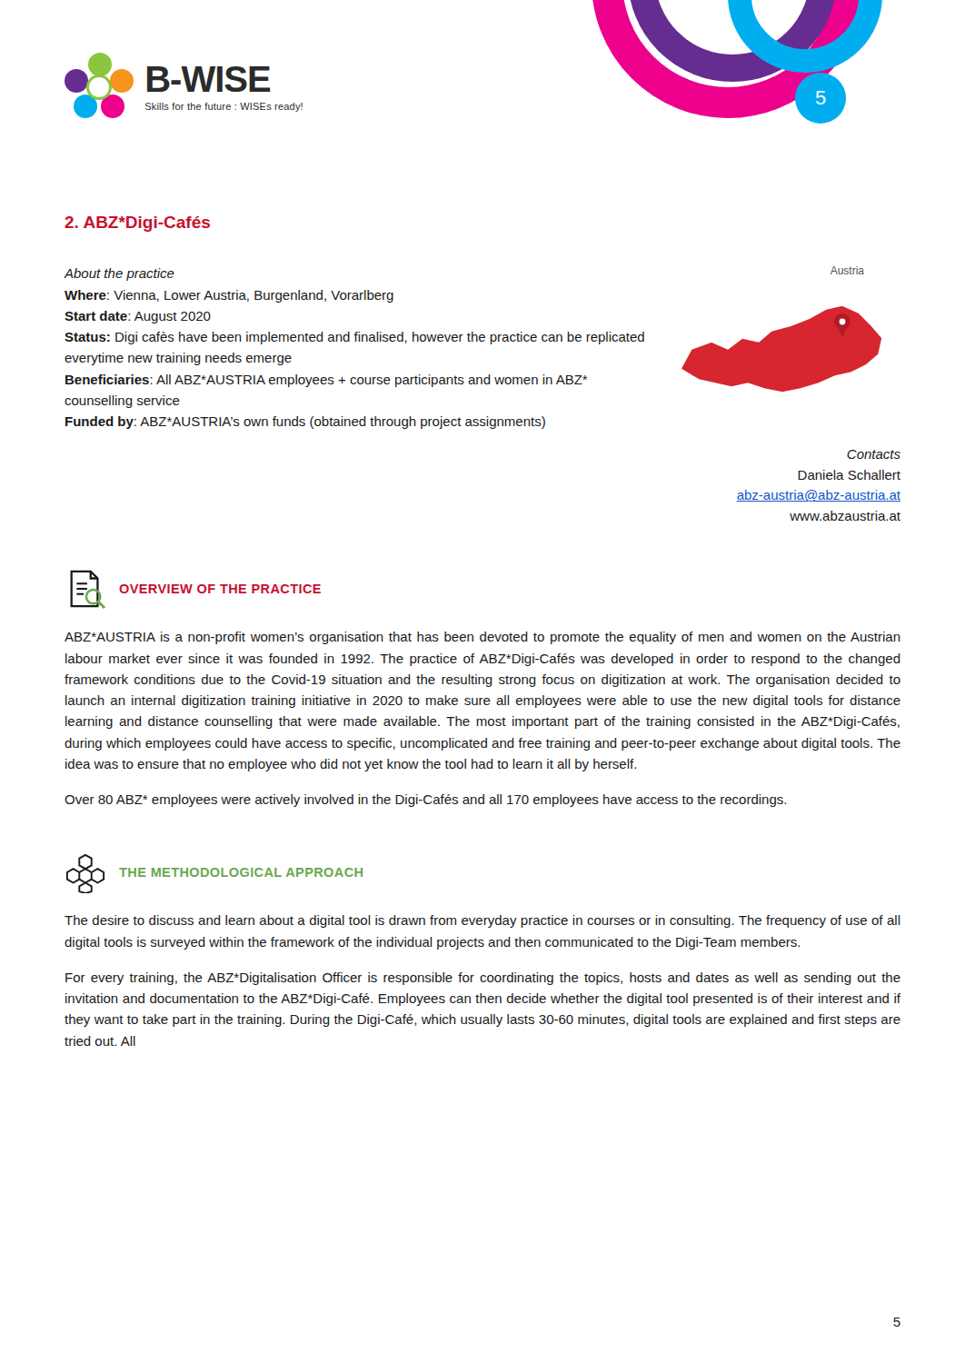5
B-WISE
Skills for the future : WISEs ready!
2. ABZ*Digi-Cafés
Austria
About the practice
Where: Vienna, Lower Austria, Burgenland, Vorarlberg
Start date: August 2020
Status: Digi cafès have been implemented and finalised, however the practice can be replicated everytime new training needs emerge
Beneficiaries: All ABZ*AUSTRIA employees + course participants and women in ABZ* counselling service
Funded by: ABZ*AUSTRIA’s own funds (obtained through project assignments)
Contacts
Daniela Schallert
abz-austria@abz-austria.at
www.abzaustria.at
OVERVIEW OF THE PRACTICE
ABZ*AUSTRIA is a non-profit women’s organisation that has been devoted to promote the equality of men and women on the Austrian labour market ever since it was founded in 1992. The practice of ABZ*Digi-Cafés was developed in order to respond to the changed framework conditions due to the Covid-19 situation and the resulting strong focus on digitization at work. The organisation decided to launch an internal digitization training initiative in 2020 to make sure all employees were able to use the new digital tools for distance learning and distance counselling that were made available. The most important part of the training consisted in the ABZ*Digi-Cafés, during which employees could have access to specific, uncomplicated and free training and peer-to-peer exchange about digital tools. The idea was to ensure that no employee who did not yet know the tool had to learn it all by herself.
Over 80 ABZ* employees were actively involved in the Digi-Cafés and all 170 employees have access to the recordings.
THE METHODOLOGICAL APPROACH
The desire to discuss and learn about a digital tool is drawn from everyday practice in courses or in consulting. The frequency of use of all digital tools is surveyed within the framework of the individual projects and then communicated to the Digi-Team members.
For every training, the ABZ*Digitalisation Officer is responsible for coordinating the topics, hosts and dates as well as sending out the invitation and documentation to the ABZ*Digi-Café. Employees can then decide whether the digital tool presented is of their interest and if they want to take part in the training. During the Digi-Café, which usually lasts 30-60 minutes, digital tools are explained and first steps are tried out. All
5